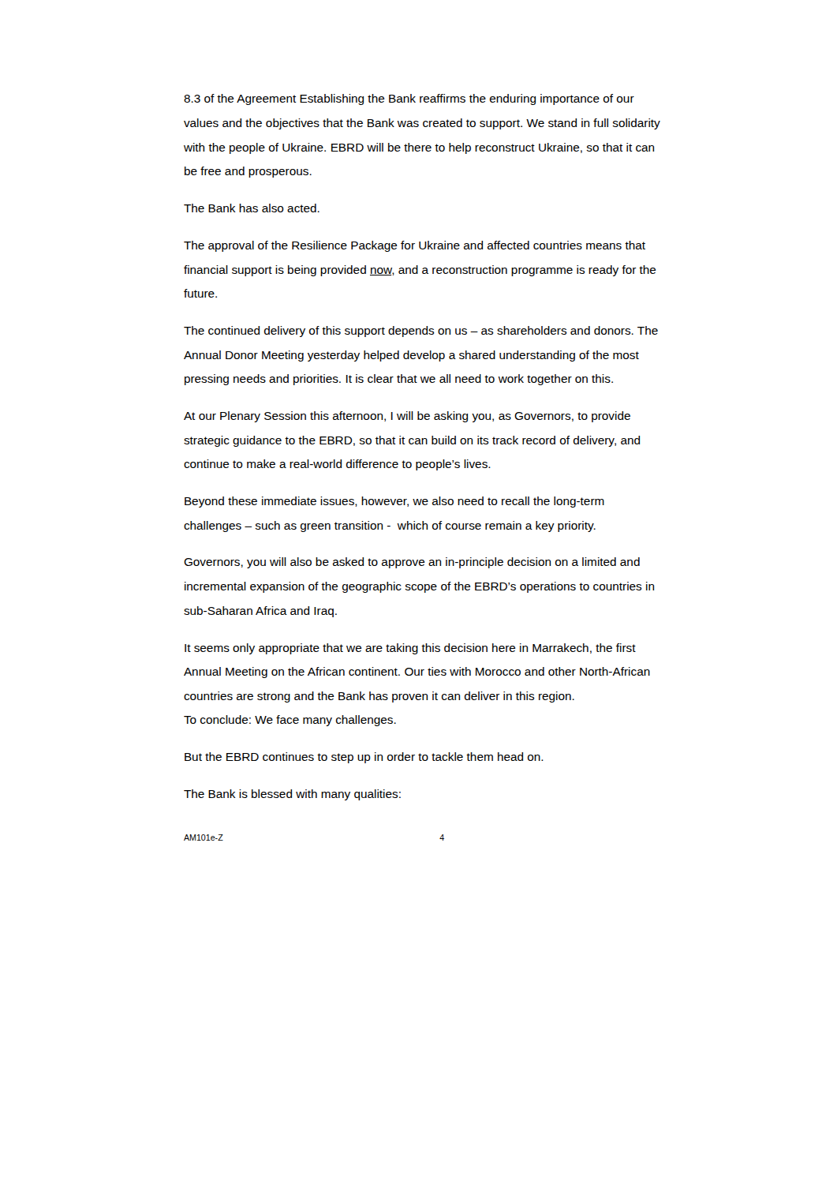8.3 of the Agreement Establishing the Bank reaffirms the enduring importance of our values and the objectives that the Bank was created to support. We stand in full solidarity with the people of Ukraine. EBRD will be there to help reconstruct Ukraine, so that it can be free and prosperous.
The Bank has also acted.
The approval of the Resilience Package for Ukraine and affected countries means that financial support is being provided now, and a reconstruction programme is ready for the future.
The continued delivery of this support depends on us – as shareholders and donors. The Annual Donor Meeting yesterday helped develop a shared understanding of the most pressing needs and priorities. It is clear that we all need to work together on this.
At our Plenary Session this afternoon, I will be asking you, as Governors, to provide strategic guidance to the EBRD, so that it can build on its track record of delivery, and continue to make a real-world difference to people’s lives.
Beyond these immediate issues, however, we also need to recall the long-term challenges – such as green transition - which of course remain a key priority.
Governors, you will also be asked to approve an in-principle decision on a limited and incremental expansion of the geographic scope of the EBRD’s operations to countries in sub-Saharan Africa and Iraq.
It seems only appropriate that we are taking this decision here in Marrakech, the first Annual Meeting on the African continent. Our ties with Morocco and other North-African countries are strong and the Bank has proven it can deliver in this region.
To conclude: We face many challenges.
But the EBRD continues to step up in order to tackle them head on.
The Bank is blessed with many qualities:
AM101e-Z
4